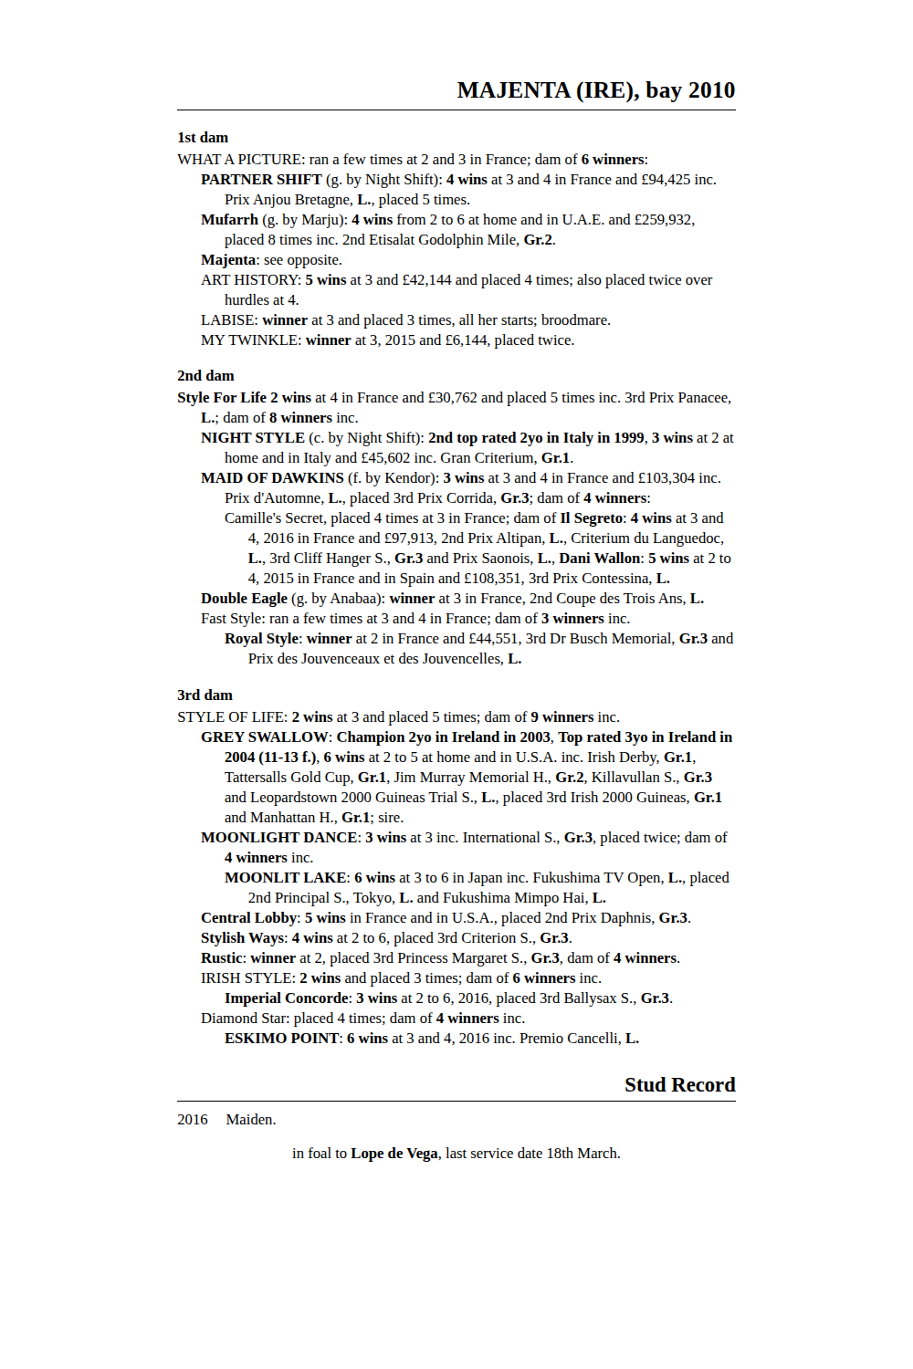MAJENTA (IRE), bay 2010
1st dam
WHAT A PICTURE: ran a few times at 2 and 3 in France; dam of 6 winners:
PARTNER SHIFT (g. by Night Shift): 4 wins at 3 and 4 in France and £94,425 inc. Prix Anjou Bretagne, L., placed 5 times.
Mufarrh (g. by Marju): 4 wins from 2 to 6 at home and in U.A.E. and £259,932, placed 8 times inc. 2nd Etisalat Godolphin Mile, Gr.2.
Majenta: see opposite.
ART HISTORY: 5 wins at 3 and £42,144 and placed 4 times; also placed twice over hurdles at 4.
LABISE: winner at 3 and placed 3 times, all her starts; broodmare.
MY TWINKLE: winner at 3, 2015 and £6,144, placed twice.
2nd dam
Style For Life 2 wins at 4 in France and £30,762 and placed 5 times inc. 3rd Prix Panacee, L.; dam of 8 winners inc.
NIGHT STYLE (c. by Night Shift): 2nd top rated 2yo in Italy in 1999, 3 wins at 2 at home and in Italy and £45,602 inc. Gran Criterium, Gr.1.
MAID OF DAWKINS (f. by Kendor): 3 wins at 3 and 4 in France and £103,304 inc. Prix d'Automne, L., placed 3rd Prix Corrida, Gr.3; dam of 4 winners:
Camille's Secret, placed 4 times at 3 in France; dam of Il Segreto: 4 wins at 3 and 4, 2016 in France and £97,913, 2nd Prix Altipan, L., Criterium du Languedoc, L., 3rd Cliff Hanger S., Gr.3 and Prix Saonois, L., Dani Wallon: 5 wins at 2 to 4, 2015 in France and in Spain and £108,351, 3rd Prix Contessina, L.
Double Eagle (g. by Anabaa): winner at 3 in France, 2nd Coupe des Trois Ans, L.
Fast Style: ran a few times at 3 and 4 in France; dam of 3 winners inc.
Royal Style: winner at 2 in France and £44,551, 3rd Dr Busch Memorial, Gr.3 and Prix des Jouvenceaux et des Jouvencelles, L.
3rd dam
STYLE OF LIFE: 2 wins at 3 and placed 5 times; dam of 9 winners inc.
GREY SWALLOW: Champion 2yo in Ireland in 2003, Top rated 3yo in Ireland in 2004 (11-13 f.), 6 wins at 2 to 5 at home and in U.S.A. inc. Irish Derby, Gr.1, Tattersalls Gold Cup, Gr.1, Jim Murray Memorial H., Gr.2, Killavullan S., Gr.3 and Leopardstown 2000 Guineas Trial S., L., placed 3rd Irish 2000 Guineas, Gr.1 and Manhattan H., Gr.1; sire.
MOONLIGHT DANCE: 3 wins at 3 inc. International S., Gr.3, placed twice; dam of 4 winners inc.
MOONLIT LAKE: 6 wins at 3 to 6 in Japan inc. Fukushima TV Open, L., placed 2nd Principal S., Tokyo, L. and Fukushima Mimpo Hai, L.
Central Lobby: 5 wins in France and in U.S.A., placed 2nd Prix Daphnis, Gr.3.
Stylish Ways: 4 wins at 2 to 6, placed 3rd Criterion S., Gr.3.
Rustic: winner at 2, placed 3rd Princess Margaret S., Gr.3, dam of 4 winners.
IRISH STYLE: 2 wins and placed 3 times; dam of 6 winners inc.
Imperial Concorde: 3 wins at 2 to 6, 2016, placed 3rd Ballysax S., Gr.3.
Diamond Star: placed 4 times; dam of 4 winners inc.
ESKIMO POINT: 6 wins at 3 and 4, 2016 inc. Premio Cancelli, L.
Stud Record
2016 Maiden.
in foal to Lope de Vega, last service date 18th March.